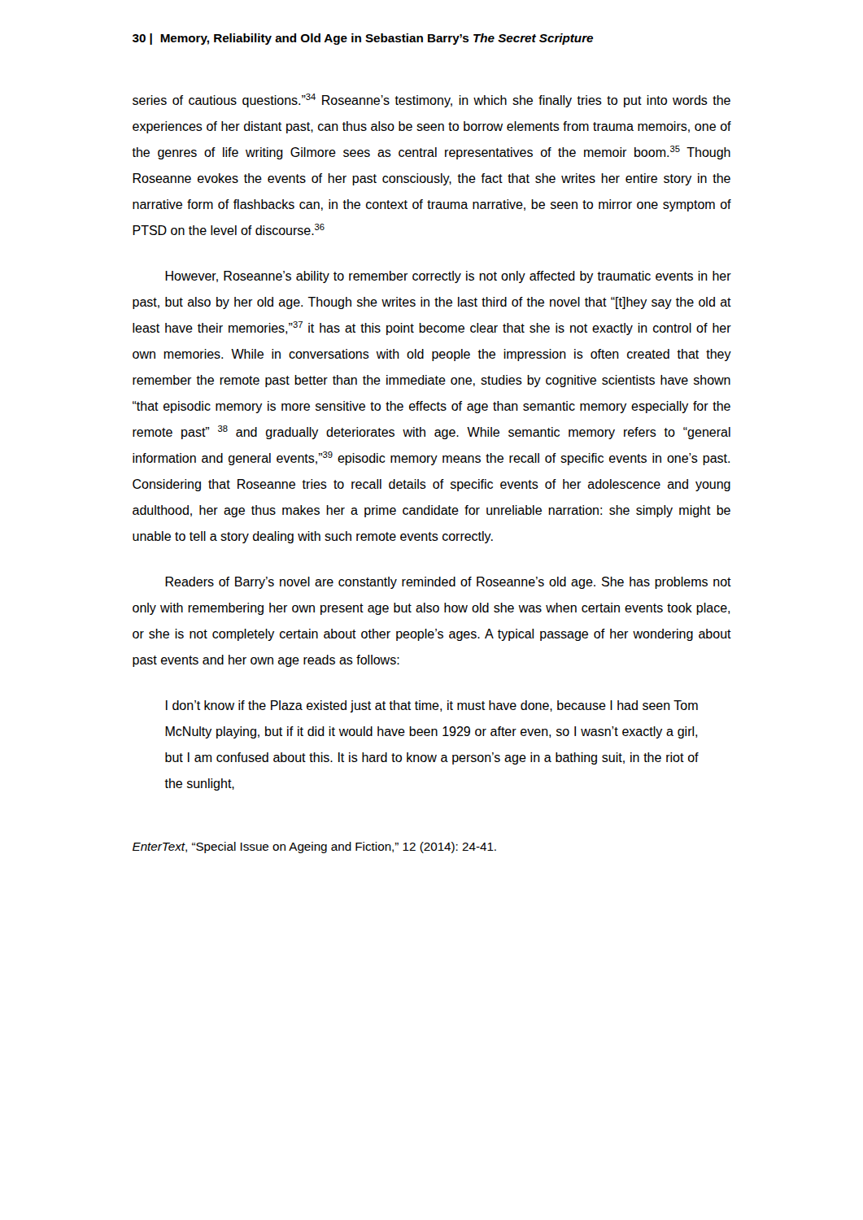30 | Memory, Reliability and Old Age in Sebastian Barry’s The Secret Scripture
series of cautious questions.”34 Roseanne’s testimony, in which she finally tries to put into words the experiences of her distant past, can thus also be seen to borrow elements from trauma memoirs, one of the genres of life writing Gilmore sees as central representatives of the memoir boom.35 Though Roseanne evokes the events of her past consciously, the fact that she writes her entire story in the narrative form of flashbacks can, in the context of trauma narrative, be seen to mirror one symptom of PTSD on the level of discourse.36
However, Roseanne’s ability to remember correctly is not only affected by traumatic events in her past, but also by her old age. Though she writes in the last third of the novel that “[t]hey say the old at least have their memories,”37 it has at this point become clear that she is not exactly in control of her own memories. While in conversations with old people the impression is often created that they remember the remote past better than the immediate one, studies by cognitive scientists have shown “that episodic memory is more sensitive to the effects of age than semantic memory especially for the remote past” 38 and gradually deteriorates with age. While semantic memory refers to “general information and general events,”39 episodic memory means the recall of specific events in one’s past. Considering that Roseanne tries to recall details of specific events of her adolescence and young adulthood, her age thus makes her a prime candidate for unreliable narration: she simply might be unable to tell a story dealing with such remote events correctly.
Readers of Barry’s novel are constantly reminded of Roseanne’s old age. She has problems not only with remembering her own present age but also how old she was when certain events took place, or she is not completely certain about other people’s ages. A typical passage of her wondering about past events and her own age reads as follows:
I don’t know if the Plaza existed just at that time, it must have done, because I had seen Tom McNulty playing, but if it did it would have been 1929 or after even, so I wasn’t exactly a girl, but I am confused about this. It is hard to know a person’s age in a bathing suit, in the riot of the sunlight,
EnterText, “Special Issue on Ageing and Fiction,” 12 (2014): 24-41.